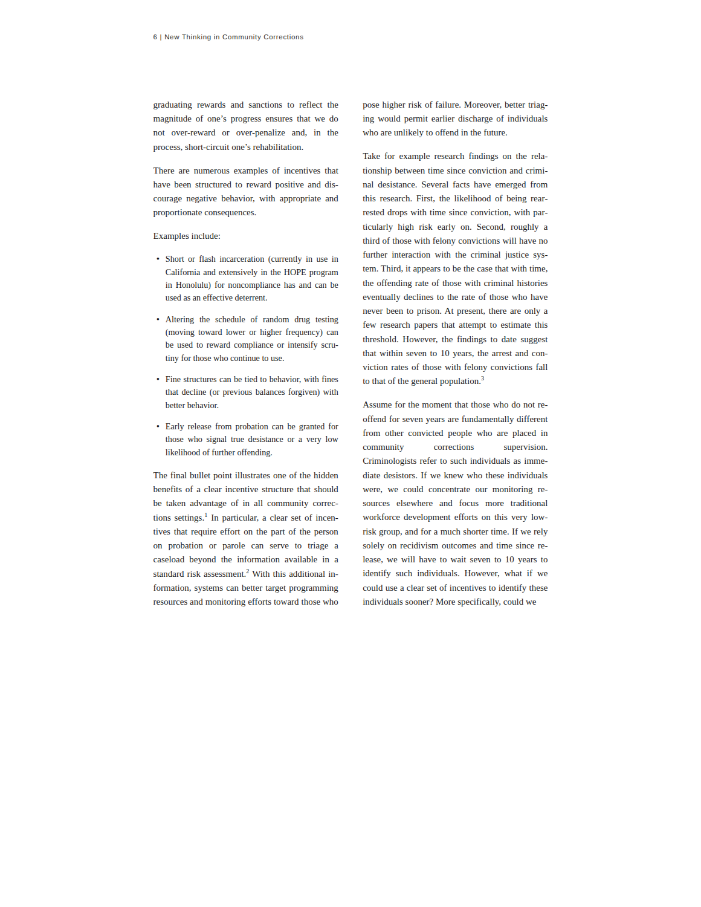6 | New Thinking in Community Corrections
graduating rewards and sanctions to reflect the magnitude of one’s progress ensures that we do not over-reward or over-penalize and, in the process, short-circuit one’s rehabilitation.
There are numerous examples of incentives that have been structured to reward positive and discourage negative behavior, with appropriate and proportionate consequences.
Examples include:
Short or flash incarceration (currently in use in California and extensively in the HOPE program in Honolulu) for noncompliance has and can be used as an effective deterrent.
Altering the schedule of random drug testing (moving toward lower or higher frequency) can be used to reward compliance or intensify scrutiny for those who continue to use.
Fine structures can be tied to behavior, with fines that decline (or previous balances forgiven) with better behavior.
Early release from probation can be granted for those who signal true desistance or a very low likelihood of further offending.
The final bullet point illustrates one of the hidden benefits of a clear incentive structure that should be taken advantage of in all community corrections settings.1 In particular, a clear set of incentives that require effort on the part of the person on probation or parole can serve to triage a caseload beyond the information available in a standard risk assessment.2 With this additional information, systems can better target programming resources and monitoring efforts toward those who pose higher risk of failure. Moreover, better triaging would permit earlier discharge of individuals who are unlikely to offend in the future.
Take for example research findings on the relationship between time since conviction and criminal desistance. Several facts have emerged from this research. First, the likelihood of being rearrested drops with time since conviction, with particularly high risk early on. Second, roughly a third of those with felony convictions will have no further interaction with the criminal justice system. Third, it appears to be the case that with time, the offending rate of those with criminal histories eventually declines to the rate of those who have never been to prison. At present, there are only a few research papers that attempt to estimate this threshold. However, the findings to date suggest that within seven to 10 years, the arrest and conviction rates of those with felony convictions fall to that of the general population.3
Assume for the moment that those who do not reoffend for seven years are fundamentally different from other convicted people who are placed in community corrections supervision. Criminologists refer to such individuals as immediate desistors. If we knew who these individuals were, we could concentrate our monitoring resources elsewhere and focus more traditional workforce development efforts on this very low-risk group, and for a much shorter time. If we rely solely on recidivism outcomes and time since release, we will have to wait seven to 10 years to identify such individuals. However, what if we could use a clear set of incentives to identify these individuals sooner? More specifically, could we